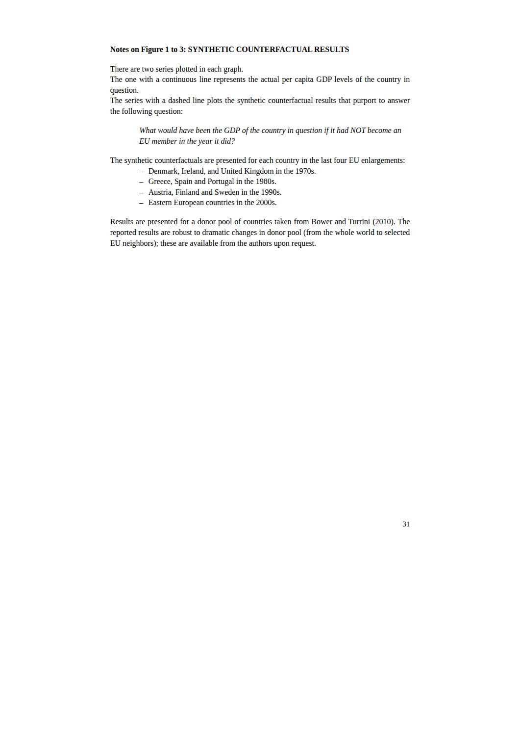Notes on Figure 1 to 3: SYNTHETIC COUNTERFACTUAL RESULTS
There are two series plotted in each graph.
The one with a continuous line represents the actual per capita GDP levels of the country in question.
The series with a dashed line plots the synthetic counterfactual results that purport to answer the following question:
What would have been the GDP of the country in question if it had NOT become an EU member in the year it did?
The synthetic counterfactuals are presented for each country in the last four EU enlargements:
Denmark, Ireland, and United Kingdom in the 1970s.
Greece, Spain and Portugal in the 1980s.
Austria, Finland and Sweden in the 1990s.
Eastern European countries in the 2000s.
Results are presented for a donor pool of countries taken from Bower and Turrini (2010). The reported results are robust to dramatic changes in donor pool (from the whole world to selected EU neighbors); these are available from the authors upon request.
31